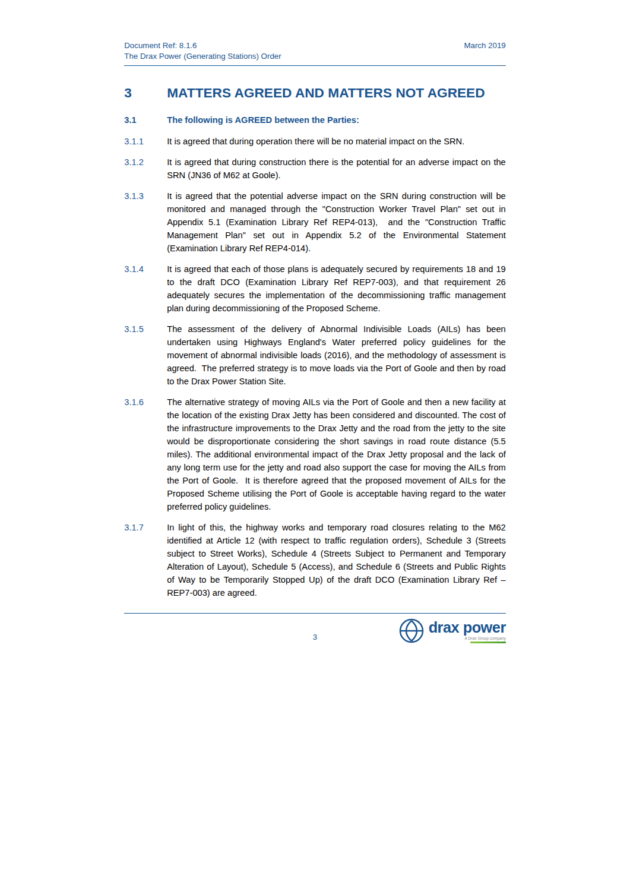Document Ref: 8.1.6
The Drax Power (Generating Stations) Order
March 2019
3 MATTERS AGREED AND MATTERS NOT AGREED
3.1 The following is AGREED between the Parties:
3.1.1 It is agreed that during operation there will be no material impact on the SRN.
3.1.2 It is agreed that during construction there is the potential for an adverse impact on the SRN (JN36 of M62 at Goole).
3.1.3 It is agreed that the potential adverse impact on the SRN during construction will be monitored and managed through the "Construction Worker Travel Plan" set out in Appendix 5.1 (Examination Library Ref REP4-013), and the "Construction Traffic Management Plan" set out in Appendix 5.2 of the Environmental Statement (Examination Library Ref REP4-014).
3.1.4 It is agreed that each of those plans is adequately secured by requirements 18 and 19 to the draft DCO (Examination Library Ref REP7-003), and that requirement 26 adequately secures the implementation of the decommissioning traffic management plan during decommissioning of the Proposed Scheme.
3.1.5 The assessment of the delivery of Abnormal Indivisible Loads (AILs) has been undertaken using Highways England's Water preferred policy guidelines for the movement of abnormal indivisible loads (2016), and the methodology of assessment is agreed. The preferred strategy is to move loads via the Port of Goole and then by road to the Drax Power Station Site.
3.1.6 The alternative strategy of moving AILs via the Port of Goole and then a new facility at the location of the existing Drax Jetty has been considered and discounted. The cost of the infrastructure improvements to the Drax Jetty and the road from the jetty to the site would be disproportionate considering the short savings in road route distance (5.5 miles). The additional environmental impact of the Drax Jetty proposal and the lack of any long term use for the jetty and road also support the case for moving the AILs from the Port of Goole. It is therefore agreed that the proposed movement of AILs for the Proposed Scheme utilising the Port of Goole is acceptable having regard to the water preferred policy guidelines.
3.1.7 In light of this, the highway works and temporary road closures relating to the M62 identified at Article 12 (with respect to traffic regulation orders), Schedule 3 (Streets subject to Street Works), Schedule 4 (Streets Subject to Permanent and Temporary Alteration of Layout), Schedule 5 (Access), and Schedule 6 (Streets and Public Rights of Way to be Temporarily Stopped Up) of the draft DCO (Examination Library Ref – REP7-003) are agreed.
3
drax power
A Drax Group company